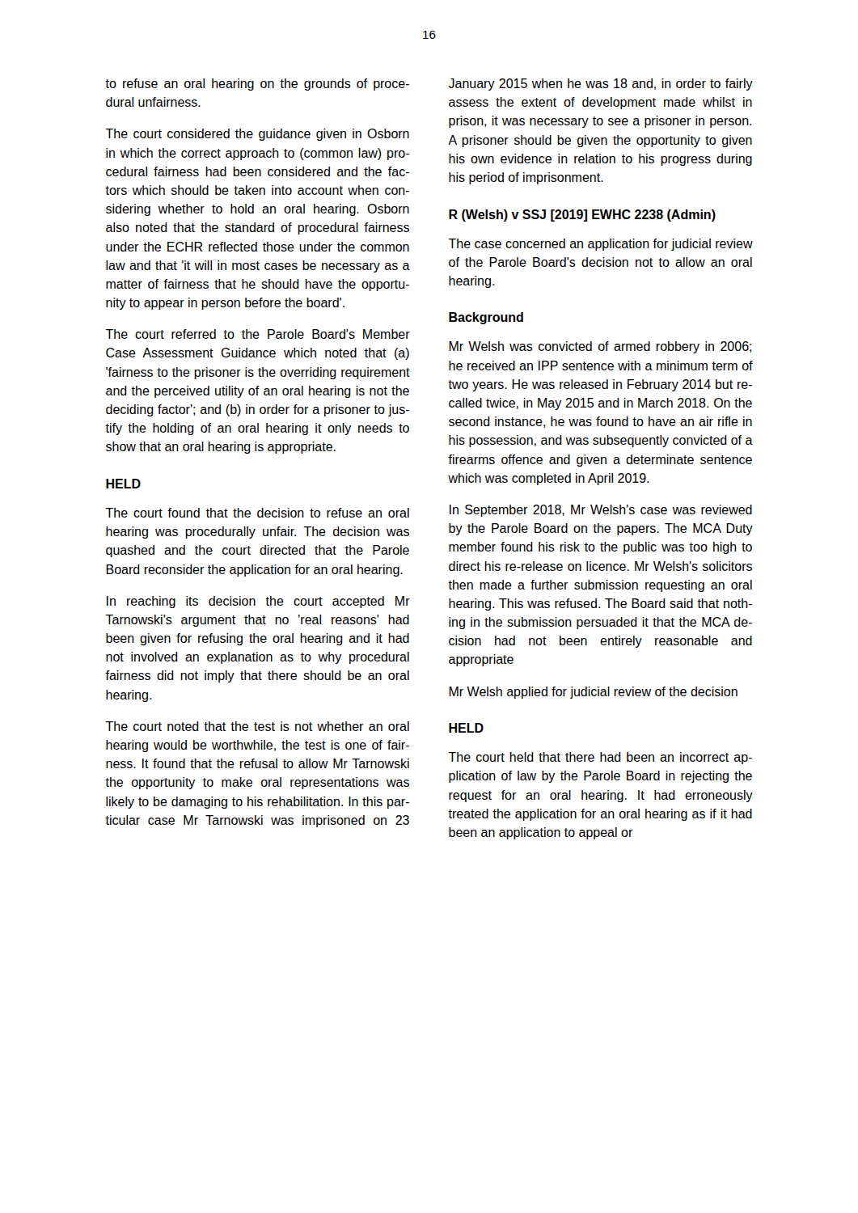16
to refuse an oral hearing on the grounds of procedural unfairness.
The court considered the guidance given in Osborn in which the correct approach to (common law) procedural fairness had been considered and the factors which should be taken into account when considering whether to hold an oral hearing. Osborn also noted that the standard of procedural fairness under the ECHR reflected those under the common law and that 'it will in most cases be necessary as a matter of fairness that he should have the opportunity to appear in person before the board'.
The court referred to the Parole Board's Member Case Assessment Guidance which noted that (a) 'fairness to the prisoner is the overriding requirement and the perceived utility of an oral hearing is not the deciding factor'; and (b) in order for a prisoner to justify the holding of an oral hearing it only needs to show that an oral hearing is appropriate.
HELD
The court found that the decision to refuse an oral hearing was procedurally unfair. The decision was quashed and the court directed that the Parole Board reconsider the application for an oral hearing.
In reaching its decision the court accepted Mr Tarnowski's argument that no 'real reasons' had been given for refusing the oral hearing and it had not involved an explanation as to why procedural fairness did not imply that there should be an oral hearing.
The court noted that the test is not whether an oral hearing would be worthwhile, the test is one of fairness. It found that the refusal to allow Mr Tarnowski the opportunity to make oral representations was likely to be damaging to his rehabilitation. In this particular case Mr Tarnowski was imprisoned on 23 January 2015 when he was 18 and, in order to fairly assess the extent of development made whilst in prison, it was necessary to see a prisoner in person. A prisoner should be given the opportunity to given his own evidence in relation to his progress during his period of imprisonment.
R (Welsh) v SSJ [2019] EWHC 2238 (Admin)
The case concerned an application for judicial review of the Parole Board's decision not to allow an oral hearing.
Background
Mr Welsh was convicted of armed robbery in 2006; he received an IPP sentence with a minimum term of two years. He was released in February 2014 but recalled twice, in May 2015 and in March 2018. On the second instance, he was found to have an air rifle in his possession, and was subsequently convicted of a firearms offence and given a determinate sentence which was completed in April 2019.
In September 2018, Mr Welsh's case was reviewed by the Parole Board on the papers. The MCA Duty member found his risk to the public was too high to direct his re-release on licence. Mr Welsh's solicitors then made a further submission requesting an oral hearing. This was refused. The Board said that nothing in the submission persuaded it that the MCA decision had not been entirely reasonable and appropriate
Mr Welsh applied for judicial review of the decision
HELD
The court held that there had been an incorrect application of law by the Parole Board in rejecting the request for an oral hearing. It had erroneously treated the application for an oral hearing as if it had been an application to appeal or